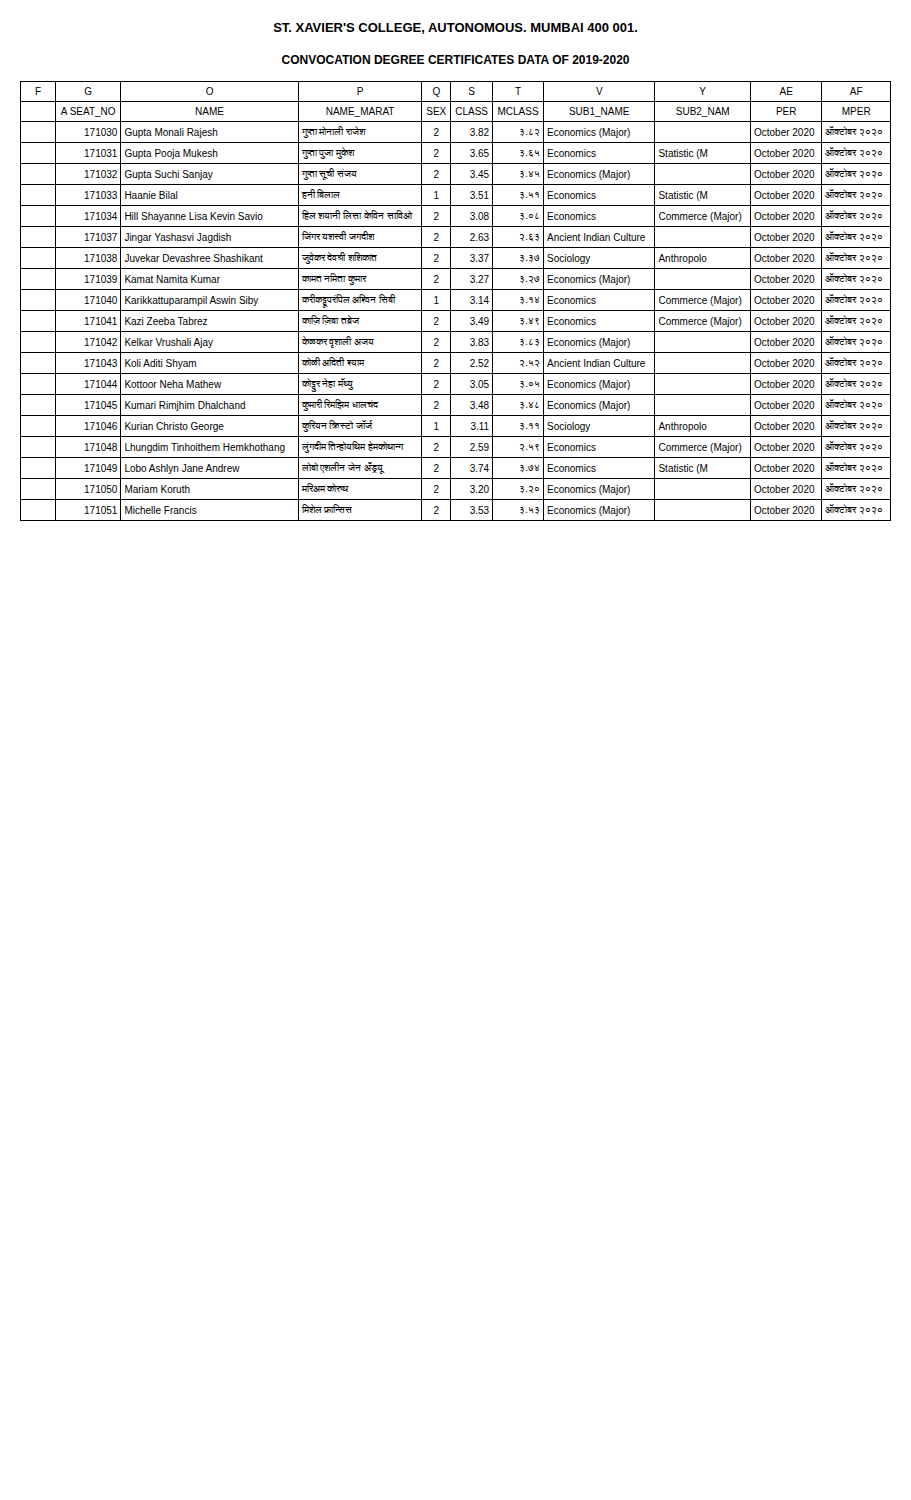ST. XAVIER'S COLLEGE, AUTONOMOUS. MUMBAI 400 001.
CONVOCATION DEGREE CERTIFICATES DATA OF 2019-2020
| F | G | O | P | Q | S | T | V | Y | AE | AF |
| --- | --- | --- | --- | --- | --- | --- | --- | --- | --- | --- |
| | A SEAT_NO | NAME | NAME_MARAT | SEX | CLASS | MCLASS | SUB1_NAME | SUB2_NAM | PER | MPER |
| | 171030 | Gupta Monali Rajesh | गुप्ता मोनाली राजेश | 2 | 3.82 | ३.८२ | Economics (Major) | | October 2020 | ऑक्टोबर २०२० |
| | 171031 | Gupta Pooja Mukesh | गुप्ता पुजा मुकेश | 2 | 3.65 | ३.६५ | Economics | Statistic (M | October 2020 | ऑक्टोबर २०२० |
| | 171032 | Gupta Suchi Sanjay | गुप्ता सूची संजय | 2 | 3.45 | ३.४५ | Economics (Major) | | October 2020 | ऑक्टोबर २०२० |
| | 171033 | Haanie Bilal | हनी बिलाल | 1 | 3.51 | ३.५१ | Economics | Statistic (M | October 2020 | ऑक्टोबर २०२० |
| | 171034 | Hill Shayanne Lisa Kevin Savio | हिल शयानी लिसा केविन साविओ | 2 | 3.08 | ३.०८ | Economics | Commerce (Major) | October 2020 | ऑक्टोबर २०२० |
| | 171037 | Jingar Yashasvi Jagdish | जिंगर यशस्वी जगदीश | 2 | 2.63 | २.६३ | Ancient Indian Culture | | October 2020 | ऑक्टोबर २०२० |
| | 171038 | Juvekar Devashree Shashikant | जुवेकर देवश्री शशिकांत | 2 | 3.37 | ३.३७ | Sociology | Anthropolo | October 2020 | ऑक्टोबर २०२० |
| | 171039 | Kamat Namita Kumar | कामत नमिता कुमार | 2 | 3.27 | ३.२७ | Economics (Major) | | October 2020 | ऑक्टोबर २०२० |
| | 171040 | Karikkattuparampil Aswin Siby | करीकट्टूपरंपिल अश्विन सिबी | 1 | 3.14 | ३.१४ | Economics | Commerce (Major) | October 2020 | ऑक्टोबर २०२० |
| | 171041 | Kazi Zeeba Tabrez | काज़ि ज़िबा तब्रेज | 2 | 3.49 | ३.४९ | Economics | Commerce (Major) | October 2020 | ऑक्टोबर २०२० |
| | 171042 | Kelkar Vrushali Ajay | केळकर वृशाली अजय | 2 | 3.83 | ३.८३ | Economics (Major) | | October 2020 | ऑक्टोबर २०२० |
| | 171043 | Koli Aditi Shyam | कोळी अदिती श्याम | 2 | 2.52 | २.५२ | Ancient Indian Culture | | October 2020 | ऑक्टोबर २०२० |
| | 171044 | Kottoor Neha Mathew | कोट्टुर नेहा मॅथ्यु | 2 | 3.05 | ३.०५ | Economics (Major) | | October 2020 | ऑक्टोबर २०२० |
| | 171045 | Kumari Rimjhim Dhalchand | कुमारी रिमझिम धालचंद | 2 | 3.48 | ३.४८ | Economics (Major) | | October 2020 | ऑक्टोबर २०२० |
| | 171046 | Kurian Christo George | कुरियन क्रिस्टो जॉर्ज | 1 | 3.11 | ३.११ | Sociology | Anthropolo | October 2020 | ऑक्टोबर २०२० |
| | 171048 | Lhungdim Tinhoithem Hemkhothang | लुंगदीम तिन्होयथिम हेमकोथान्ग | 2 | 2.59 | २.५९ | Economics | Commerce (Major) | October 2020 | ऑक्टोबर २०२० |
| | 171049 | Lobo Ashlyn Jane Andrew | लोबो एशलीन जेन अँड्रयू | 2 | 3.74 | ३.७४ | Economics | Statistic (M | October 2020 | ऑक्टोबर २०२० |
| | 171050 | Mariam Koruth | मरिअम कोरुथ | 2 | 3.20 | ३.२० | Economics (Major) | | October 2020 | ऑक्टोबर २०२० |
| | 171051 | Michelle Francis | मिशेल फ्रान्सिस | 2 | 3.53 | ३.५३ | Economics (Major) | | October 2020 | ऑक्टोबर २०२० |